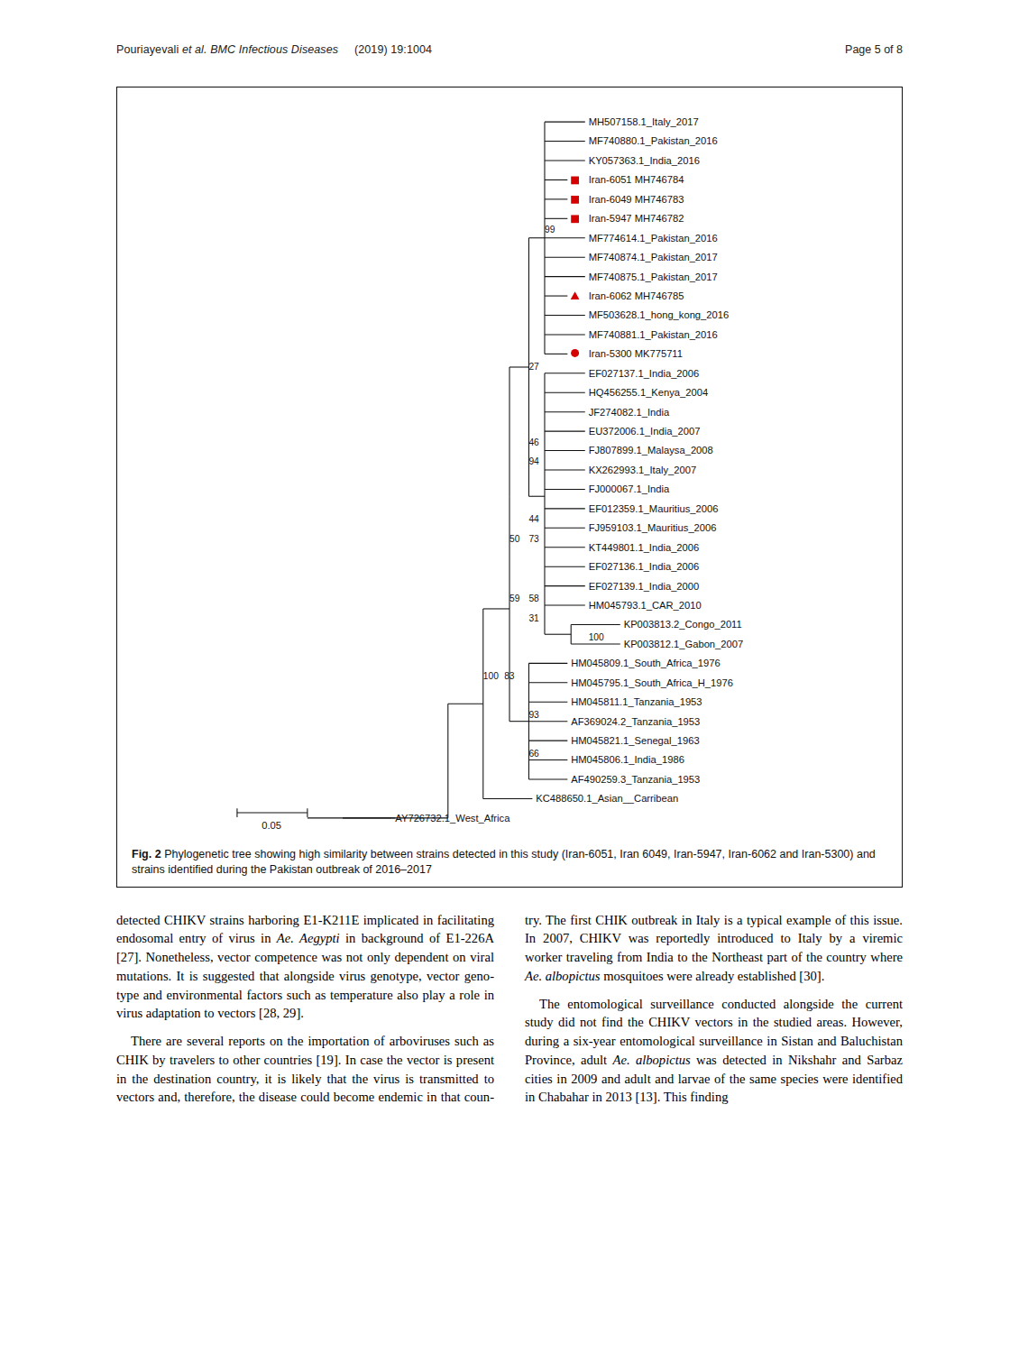Pouriayevali et al. BMC Infectious Diseases (2019) 19:1004
Page 5 of 8
MH507158.1_Italy_2017 MF740880.1_Pakistan_2016 KY057363.1_India_2016 Iran-6051 MH746784 Iran-6049 MH746783 Iran-5947 MH746782 MF774614.1_Pakistan_2016 MF740874.1_Pakistan_2017 MF740875.1_Pakistan_2017 Iran-6062 MH746785 MF503628.1_hong_kong_2016 MF740881.1_Pakistan_2016 Iran-5300 MK775711 EF027137.1_India_2006 HQ456255.1_Kenya_2004 JF274082.1_India EU372006.1_India_2007 FJ807899.1_Malaysa_2008 KX262993.1_Italy_2007 FJ000067.1_India EF012359.1_Mauritius_2006 FJ959103.1_Mauritius_2006 KT449801.1_India_2006 EF027136.1_India_2006 EF027139.1_India_2000 HM045793.1_CAR_2010 KP003813.2_Congo_2011 KP003812.1_Gabon_2007 HM045809.1_South_Africa_1976 HM045795.1_South_Africa_H_1976 HM045811.1_Tanzania_1953 AF369024.2_Tanzania_1953 HM045821.1_Senegal_1963 HM045806.1_India_1986 AF490259.3_Tanzania_1953 KC488650.1_Asian__Carribean AY726732.1_West_Africa 99 27 46 94 44 73 50 59 58 31 100 100 83 93 66 0.05
Fig. 2 Phylogenetic tree showing high similarity between strains detected in this study (Iran-6051, Iran 6049, Iran-5947, Iran-6062 and Iran-5300) and strains identified during the Pakistan outbreak of 2016–2017
detected CHIKV strains harboring E1-K211E implicated in facilitating endosomal entry of virus in Ae. Aegypti in background of E1-226A [27]. Nonetheless, vector competence was not only dependent on viral mutations. It is suggested that alongside virus genotype, vector genotype and environmental factors such as temperature also play a role in virus adaptation to vectors [28, 29].
There are several reports on the importation of arboviruses such as CHIK by travelers to other countries [19]. In case the vector is present in the destination country, it is likely that the virus is transmitted to vectors and, therefore, the disease could become endemic in that country. The first CHIK outbreak in Italy is a typical example of this issue. In 2007, CHIKV was reportedly introduced to Italy by a viremic worker traveling from India to the Northeast part of the country where Ae. albopictus mosquitoes were already established [30].
The entomological surveillance conducted alongside the current study did not find the CHIKV vectors in the studied areas. However, during a six-year entomological surveillance in Sistan and Baluchistan Province, adult Ae. albopictus was detected in Nikshahr and Sarbaz cities in 2009 and adult and larvae of the same species were identified in Chabahar in 2013 [13]. This finding